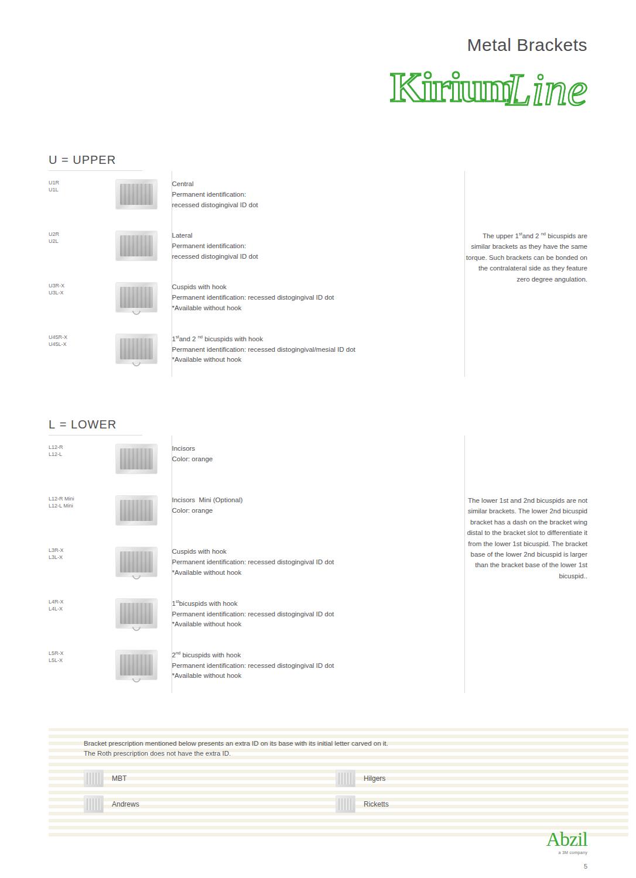Metal Brackets
Kirium Line
U = UPPER
| U1R U1L | | Central Permanent identification: recessed distogingival ID dot | |
| U2R U2L | | Lateral Permanent identification: recessed distogingival ID dot | The upper 1 st and 2 nd bicuspids are similar brackets as they have the same torque. Such brackets can be bonded on the contralateral side as they feature zero degree angulation. |
| U3R-X U3L-X | | Cuspids with hook Permanent identification: recessed distogingival ID dot *Available without hook |
| U45R-X U45L-X | | 1 st and 2 nd bicuspids with hook Permanent identification: recessed distogingival/mesial ID dot *Available without hook |
L = LOWER
| L12-R L12-L | | Incisors Color: orange | |
| L12-R Mini L12-L Mini | | Incisors Mini (Optional) Color: orange | The lower 1st and 2nd bicuspids are not similar brackets. The lower 2nd bicuspid bracket has a dash on the bracket wing distal to the bracket slot to differentiate it from the lower 1st bicuspid. The bracket base of the lower 2nd bicuspid is larger than the bracket base of the lower 1st bicuspid.. |
| L3R-X L3L-X | | Cuspids with hook Permanent identification: recessed distogingival ID dot *Available without hook |
| L4R-X L4L-X | | 1 st bicuspids with hook Permanent identification: recessed distogingival ID dot *Available without hook |
| L5R-X L5L-X | | 2 nd bicuspids with hook Permanent identification: recessed distogingival ID dot *Available without hook |
Bracket prescription mentioned below presents an extra ID on its base with its initial letter carved on it.
The Roth prescription does not have the extra ID.
MBT
Andrews
Hilgers
Ricketts
Abzil
a 3M company
5